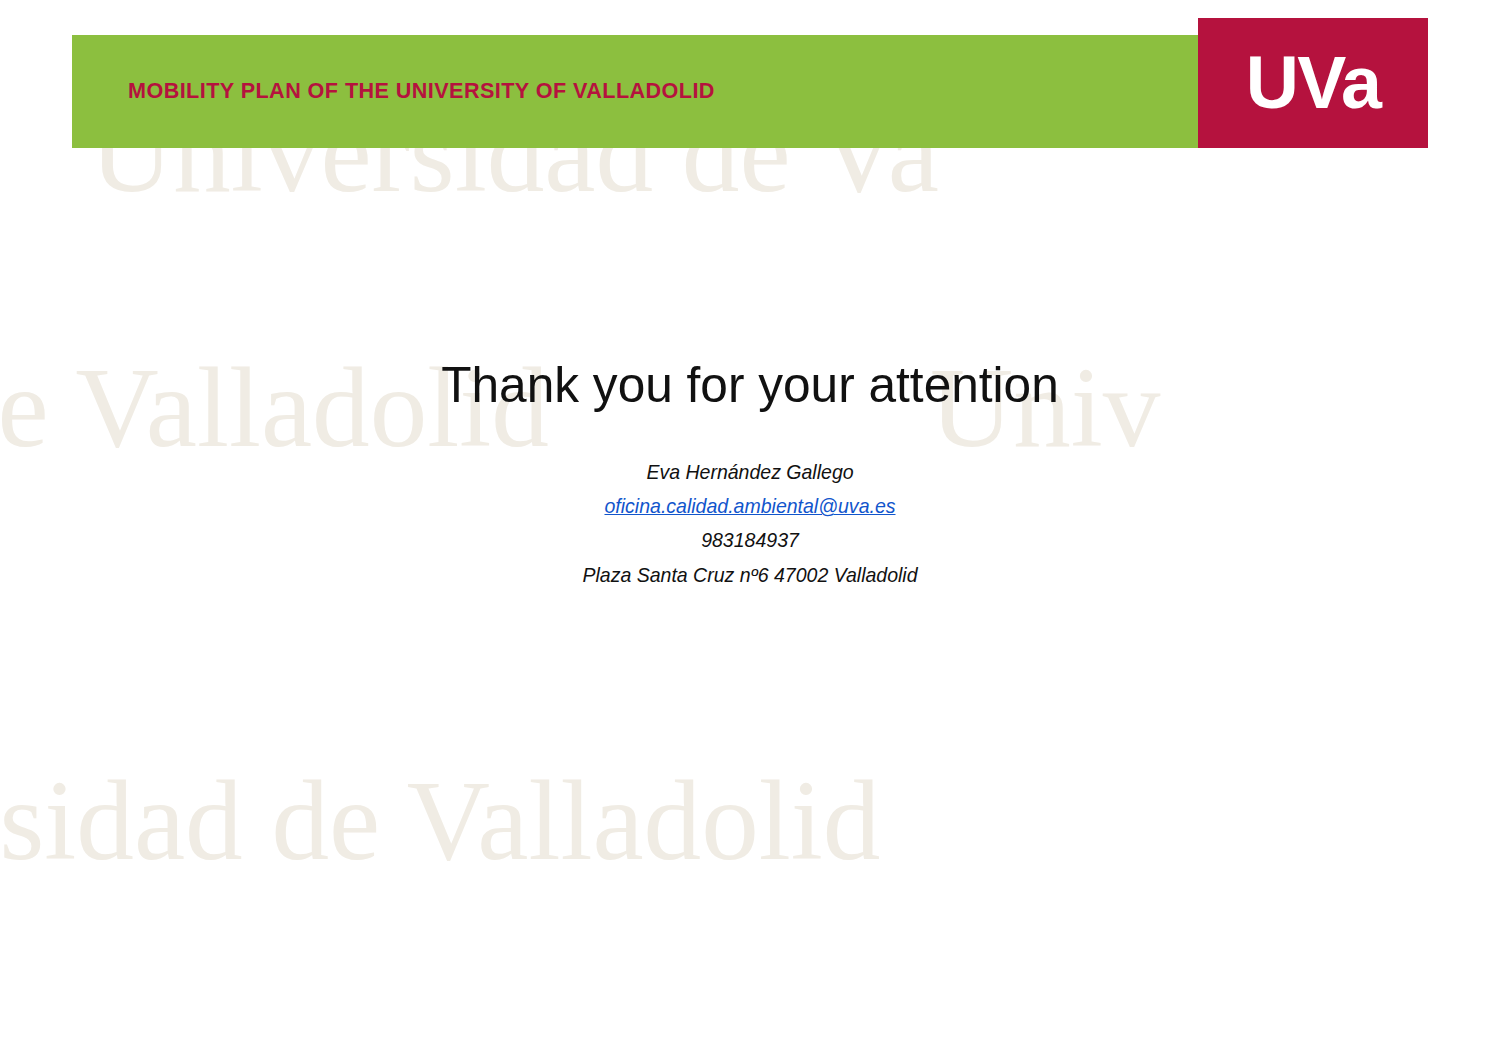Universidad de Va de Valladolid Univ ersidad de Valladolid
Mobility Plan of the University of Valladolid
UVa
Thank you for your attention
Eva Hernández Gallego
oficina.calidad.ambiental@uva.es
983184937
Plaza Santa Cruz nº6 47002 Valladolid